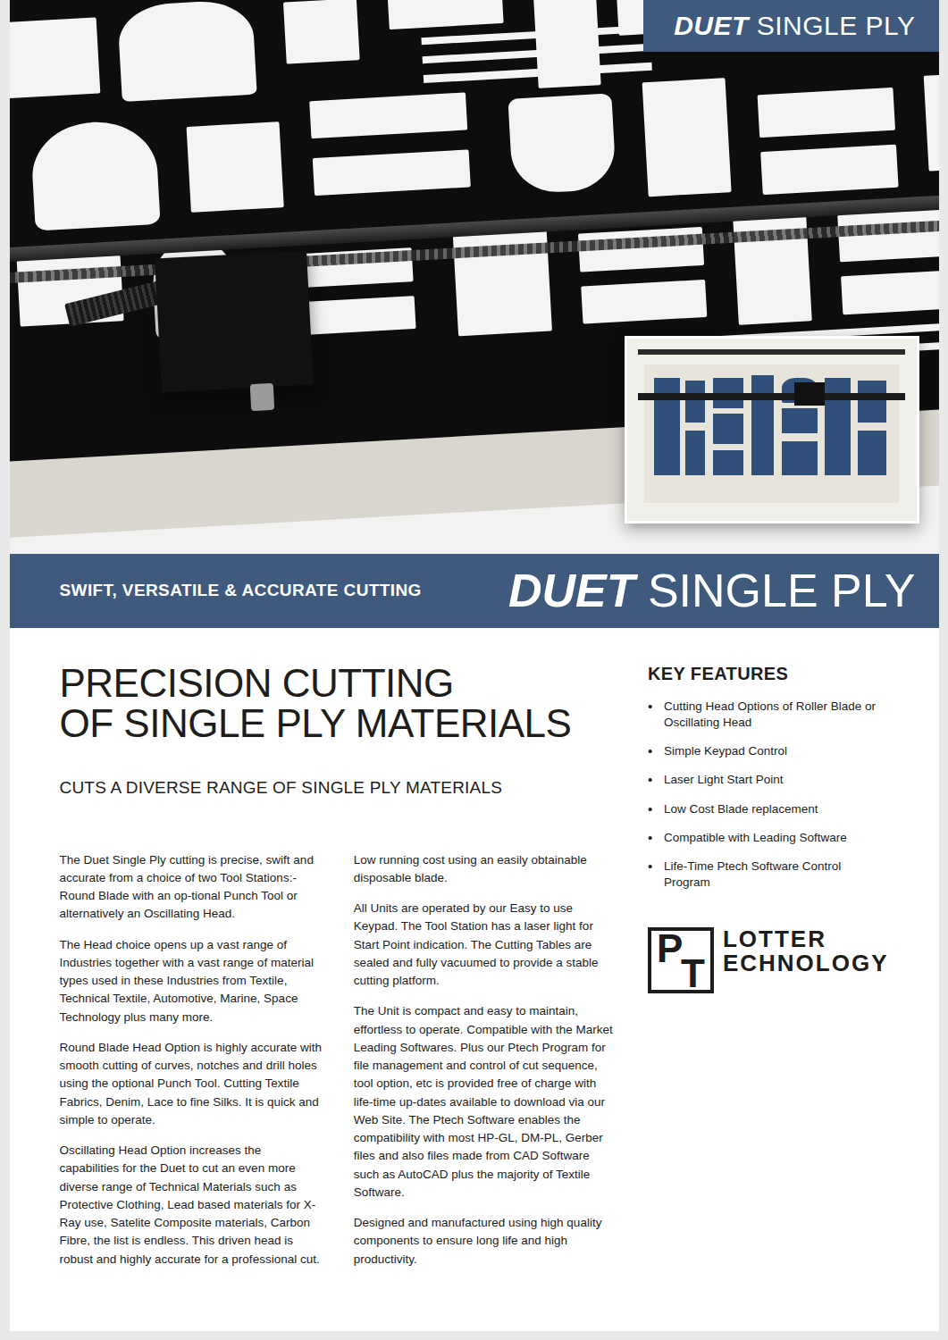DUET SINGLE PLY
Swift, Versatile & Accurate Cutting
DUET SINGLE PLY
PRECISION CUTTING
OF SINGLE PLY MATERIALS
CUTS A DIVERSE RANGE OF SINGLE PLY MATERIALS
The Duet Single Ply cutting is precise, swift and accurate from a choice of two Tool Stations:- Round Blade with an op-tional Punch Tool or alternatively an Oscillating Head.
The Head choice opens up a vast range of Industries together with a vast range of material types used in these Industries from Textile, Technical Textile, Automotive, Marine, Space Technology plus many more.
Round Blade Head Option is highly accurate with smooth cutting of curves, notches and drill holes using the optional Punch Tool. Cutting Textile Fabrics, Denim, Lace to fine Silks. It is quick and simple to operate.
Oscillating Head Option increases the capabilities for the Duet to cut an even more diverse range of Technical Materials such as Protective Clothing, Lead based materials for X-Ray use, Satelite Composite materials, Carbon Fibre, the list is endless. This driven head is robust and highly accurate for a professional cut.
Low running cost using an easily obtainable disposable blade.
All Units are operated by our Easy to use Keypad. The Tool Station has a laser light for Start Point indication. The Cutting Tables are sealed and fully vacuumed to provide a stable cutting platform.
The Unit is compact and easy to maintain, effortless to operate. Compatible with the Market Leading Softwares. Plus our Ptech Program for file management and control of cut sequence, tool option, etc is provided free of charge with life-time up-dates available to download via our Web Site. The Ptech Software enables the compatibility with most HP-GL, DM-PL, Gerber files and also files made from CAD Software such as AutoCAD plus the majority of Textile Software.
Designed and manufactured using high quality components to ensure long life and high productivity.
KEY FEATURES
Cutting Head Options of Roller Blade or Oscillating Head
Simple Keypad Control
Laser Light Start Point
Low Cost Blade replacement
Compatible with Leading Software
Life-Time Ptech Software Control Program
LOTTER
ECHNOLOGY